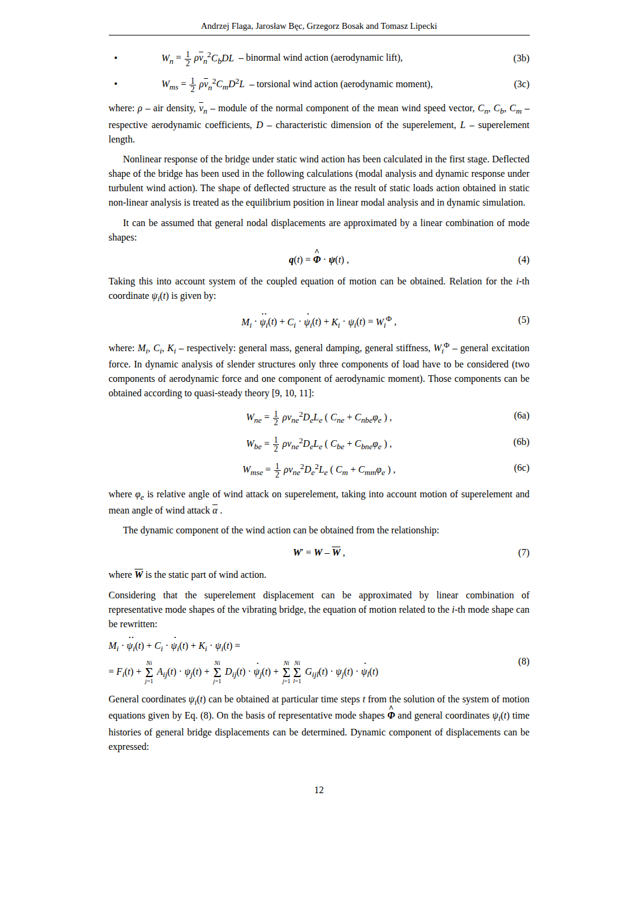Andrzej Flaga, Jarosław Bęc, Grzegorz Bosak and Tomasz Lipecki
• Wn = 12 ρvn2CbDL – binormal wind action (aerodynamic lift), (3b)
• Wms = 12 ρvn2CmD2L – torsional wind action (aerodynamic moment), (3c)
where: ρ – air density, vn – module of the normal component of the mean wind speed vector, Cn, Cb, Cm – respective aerodynamic coefficients, D – characteristic dimension of the superelement, L – superelement length.
Nonlinear response of the bridge under static wind action has been calculated in the first stage. Deflected shape of the bridge has been used in the following calculations (modal analysis and dynamic response under turbulent wind action). The shape of deflected structure as the result of static loads action obtained in static non-linear analysis is treated as the equilibrium position in linear modal analysis and in dynamic simulation.
It can be assumed that general nodal displacements are approximated by a linear combination of mode shapes:
q(t) = Φ · ψ(t) , (4)
Taking this into account system of the coupled equation of motion can be obtained. Relation for the i-th coordinate ψi(t) is given by:
Mi · ψi(t) + Ci · ψi(t) + Ki · ψi(t) = WiΦ , (5)
where: Mi, Ci, Ki – respectively: general mass, general damping, general stiffness, WiΦ – general excitation force. In dynamic analysis of slender structures only three components of load have to be considered (two components of aerodynamic force and one component of aerodynamic moment). Those components can be obtained according to quasi-steady theory [9, 10, 11]:
Wne = 12 ρvne2DeLe ( Cne + Cnbe φe ) , (6a)
Wbe = 12 ρvne2DeLe ( Cbe + Cbne φe ) , (6b)
Wmse = 12 ρvne2De2Le ( Cm + Cmm φe ) , (6c)
where φe is relative angle of wind attack on superelement, taking into account motion of superelement and mean angle of wind attack α .
The dynamic component of the wind action can be obtained from the relationship:
W′ = W – W , (7)
where W is the static part of wind action.
Considering that the superelement displacement can be approximated by linear combination of representative mode shapes of the vibrating bridge, the equation of motion related to the i-th mode shape can be rewritten:
Mi · ψi(t) + Ci · ψi(t) + Ki · ψi(t) =
= Fi(t) + Ni Σj=1 Aij(t) · ψj(t) + Ni Σj=1 Dij(t) · ψj(t) + Ni Σj=1 Ni Σl=1 Gijl(t) · ψj(t) · ψl(t)
(8)
General coordinates ψi(t) can be obtained at particular time steps t from the solution of the system of motion equations given by Eq. (8). On the basis of representative mode shapes Φ and general coordinates ψi(t) time histories of general bridge displacements can be determined. Dynamic component of displacements can be expressed:
12